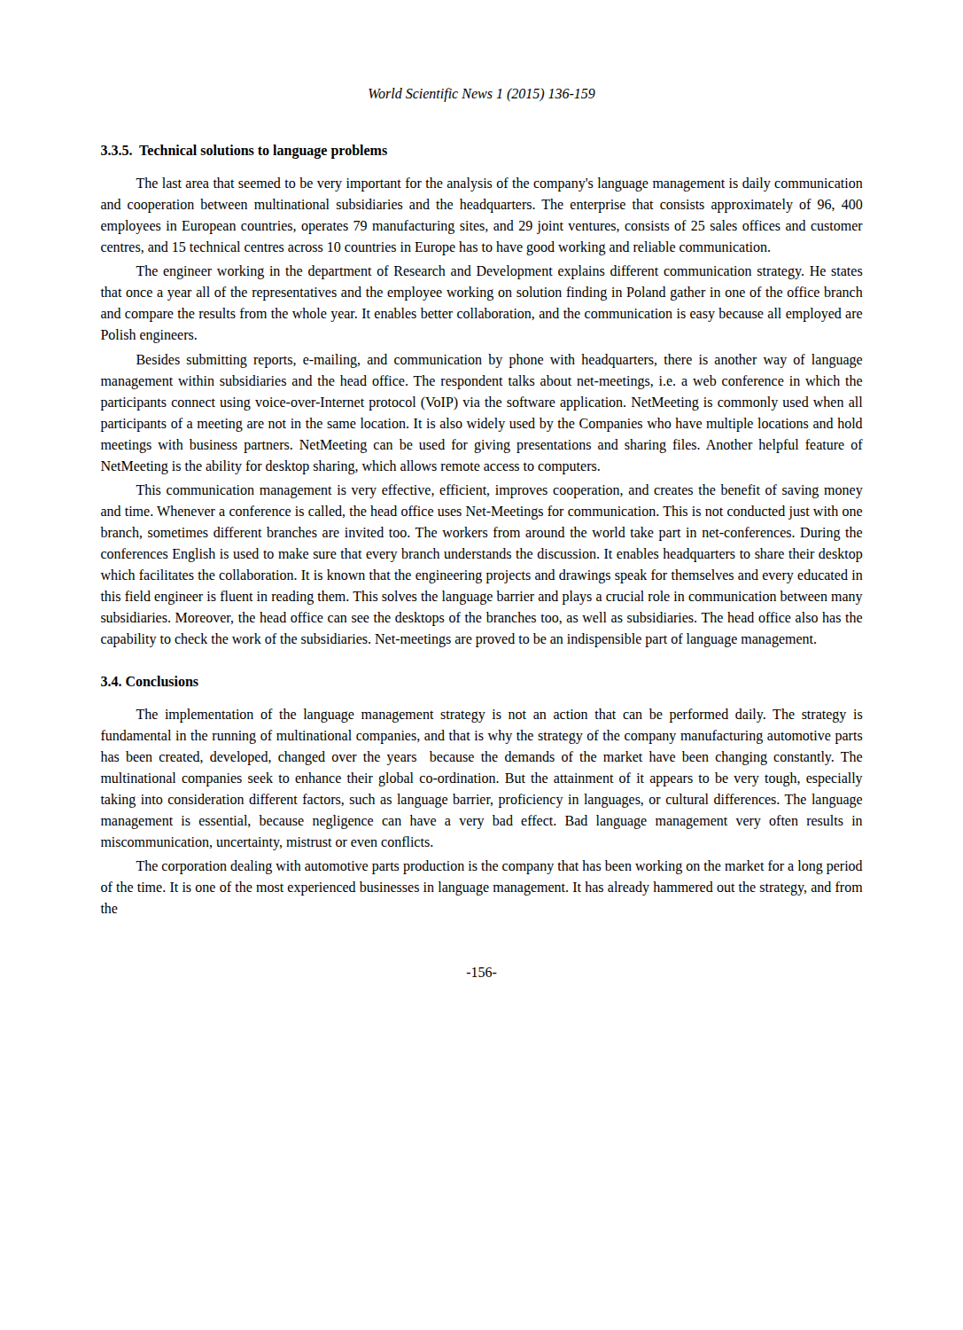World Scientific News 1 (2015) 136-159
3.3.5. Technical solutions to language problems
The last area that seemed to be very important for the analysis of the company's language management is daily communication and cooperation between multinational subsidiaries and the headquarters. The enterprise that consists approximately of 96, 400 employees in European countries, operates 79 manufacturing sites, and 29 joint ventures, consists of 25 sales offices and customer centres, and 15 technical centres across 10 countries in Europe has to have good working and reliable communication.
The engineer working in the department of Research and Development explains different communication strategy. He states that once a year all of the representatives and the employee working on solution finding in Poland gather in one of the office branch and compare the results from the whole year. It enables better collaboration, and the communication is easy because all employed are Polish engineers.
Besides submitting reports, e-mailing, and communication by phone with headquarters, there is another way of language management within subsidiaries and the head office. The respondent talks about net-meetings, i.e. a web conference in which the participants connect using voice-over-Internet protocol (VoIP) via the software application. NetMeeting is commonly used when all participants of a meeting are not in the same location. It is also widely used by the Companies who have multiple locations and hold meetings with business partners. NetMeeting can be used for giving presentations and sharing files. Another helpful feature of NetMeeting is the ability for desktop sharing, which allows remote access to computers.
This communication management is very effective, efficient, improves cooperation, and creates the benefit of saving money and time. Whenever a conference is called, the head office uses Net-Meetings for communication. This is not conducted just with one branch, sometimes different branches are invited too. The workers from around the world take part in net-conferences. During the conferences English is used to make sure that every branch understands the discussion. It enables headquarters to share their desktop which facilitates the collaboration. It is known that the engineering projects and drawings speak for themselves and every educated in this field engineer is fluent in reading them. This solves the language barrier and plays a crucial role in communication between many subsidiaries. Moreover, the head office can see the desktops of the branches too, as well as subsidiaries. The head office also has the capability to check the work of the subsidiaries. Net-meetings are proved to be an indispensible part of language management.
3.4. Conclusions
The implementation of the language management strategy is not an action that can be performed daily. The strategy is fundamental in the running of multinational companies, and that is why the strategy of the company manufacturing automotive parts has been created, developed, changed over the years because the demands of the market have been changing constantly. The multinational companies seek to enhance their global co-ordination. But the attainment of it appears to be very tough, especially taking into consideration different factors, such as language barrier, proficiency in languages, or cultural differences. The language management is essential, because negligence can have a very bad effect. Bad language management very often results in miscommunication, uncertainty, mistrust or even conflicts.
The corporation dealing with automotive parts production is the company that has been working on the market for a long period of the time. It is one of the most experienced businesses in language management. It has already hammered out the strategy, and from the
-156-